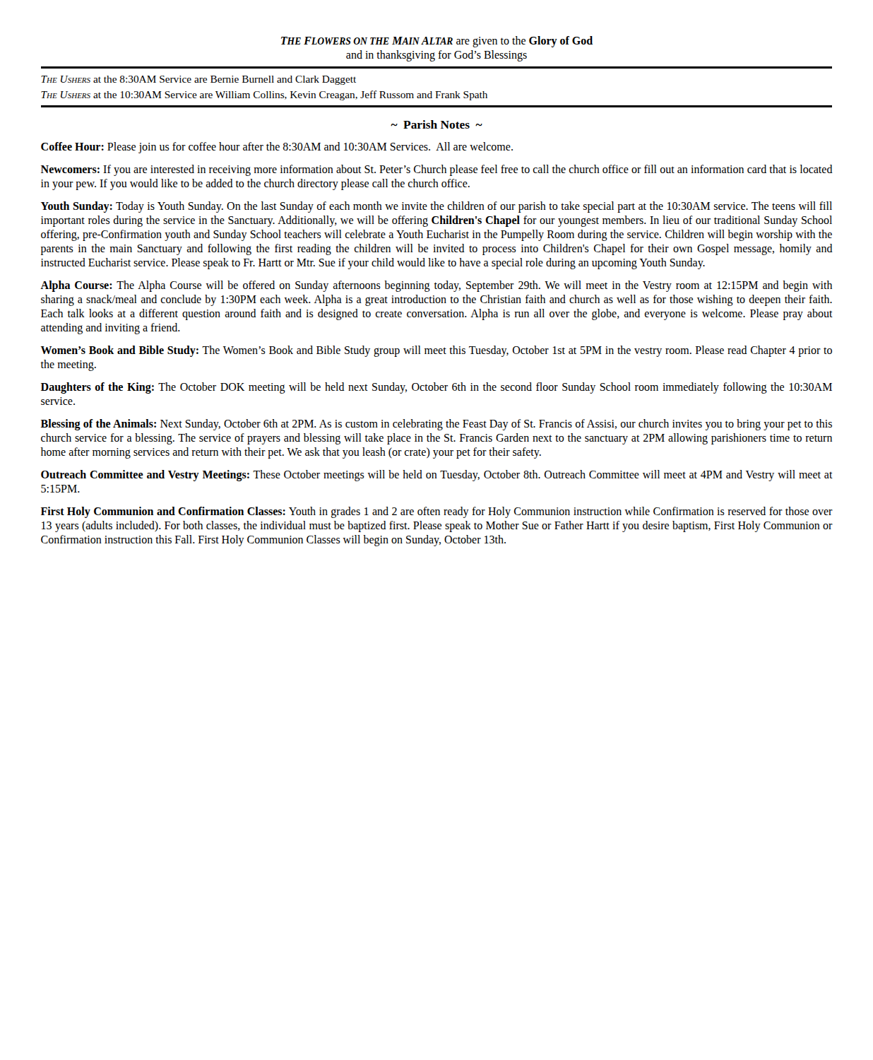THE FLOWERS ON THE MAIN ALTAR are given to the Glory of God
and in thanksgiving for God’s Blessings
The Ushers at the 8:30AM Service are Bernie Burnell and Clark Daggett
The Ushers at the 10:30AM Service are William Collins, Kevin Creagan, Jeff Russom and Frank Spath
~ Parish Notes ~
Coffee Hour: Please join us for coffee hour after the 8:30AM and 10:30AM Services. All are welcome.
Newcomers: If you are interested in receiving more information about St. Peter’s Church please feel free to call the church office or fill out an information card that is located in your pew. If you would like to be added to the church directory please call the church office.
Youth Sunday: Today is Youth Sunday. On the last Sunday of each month we invite the children of our parish to take special part at the 10:30AM service. The teens will fill important roles during the service in the Sanctuary. Additionally, we will be offering Children's Chapel for our youngest members. In lieu of our traditional Sunday School offering, pre-Confirmation youth and Sunday School teachers will celebrate a Youth Eucharist in the Pumpelly Room during the service. Children will begin worship with the parents in the main Sanctuary and following the first reading the children will be invited to process into Children's Chapel for their own Gospel message, homily and instructed Eucharist service. Please speak to Fr. Hartt or Mtr. Sue if your child would like to have a special role during an upcoming Youth Sunday.
Alpha Course: The Alpha Course will be offered on Sunday afternoons beginning today, September 29th. We will meet in the Vestry room at 12:15PM and begin with sharing a snack/meal and conclude by 1:30PM each week. Alpha is a great introduction to the Christian faith and church as well as for those wishing to deepen their faith. Each talk looks at a different question around faith and is designed to create conversation. Alpha is run all over the globe, and everyone is welcome. Please pray about attending and inviting a friend.
Women’s Book and Bible Study: The Women’s Book and Bible Study group will meet this Tuesday, October 1st at 5PM in the vestry room. Please read Chapter 4 prior to the meeting.
Daughters of the King: The October DOK meeting will be held next Sunday, October 6th in the second floor Sunday School room immediately following the 10:30AM service.
Blessing of the Animals: Next Sunday, October 6th at 2PM. As is custom in celebrating the Feast Day of St. Francis of Assisi, our church invites you to bring your pet to this church service for a blessing. The service of prayers and blessing will take place in the St. Francis Garden next to the sanctuary at 2PM allowing parishioners time to return home after morning services and return with their pet. We ask that you leash (or crate) your pet for their safety.
Outreach Committee and Vestry Meetings: These October meetings will be held on Tuesday, October 8th. Outreach Committee will meet at 4PM and Vestry will meet at 5:15PM.
First Holy Communion and Confirmation Classes: Youth in grades 1 and 2 are often ready for Holy Communion instruction while Confirmation is reserved for those over 13 years (adults included). For both classes, the individual must be baptized first. Please speak to Mother Sue or Father Hartt if you desire baptism, First Holy Communion or Confirmation instruction this Fall. First Holy Communion Classes will begin on Sunday, October 13th.